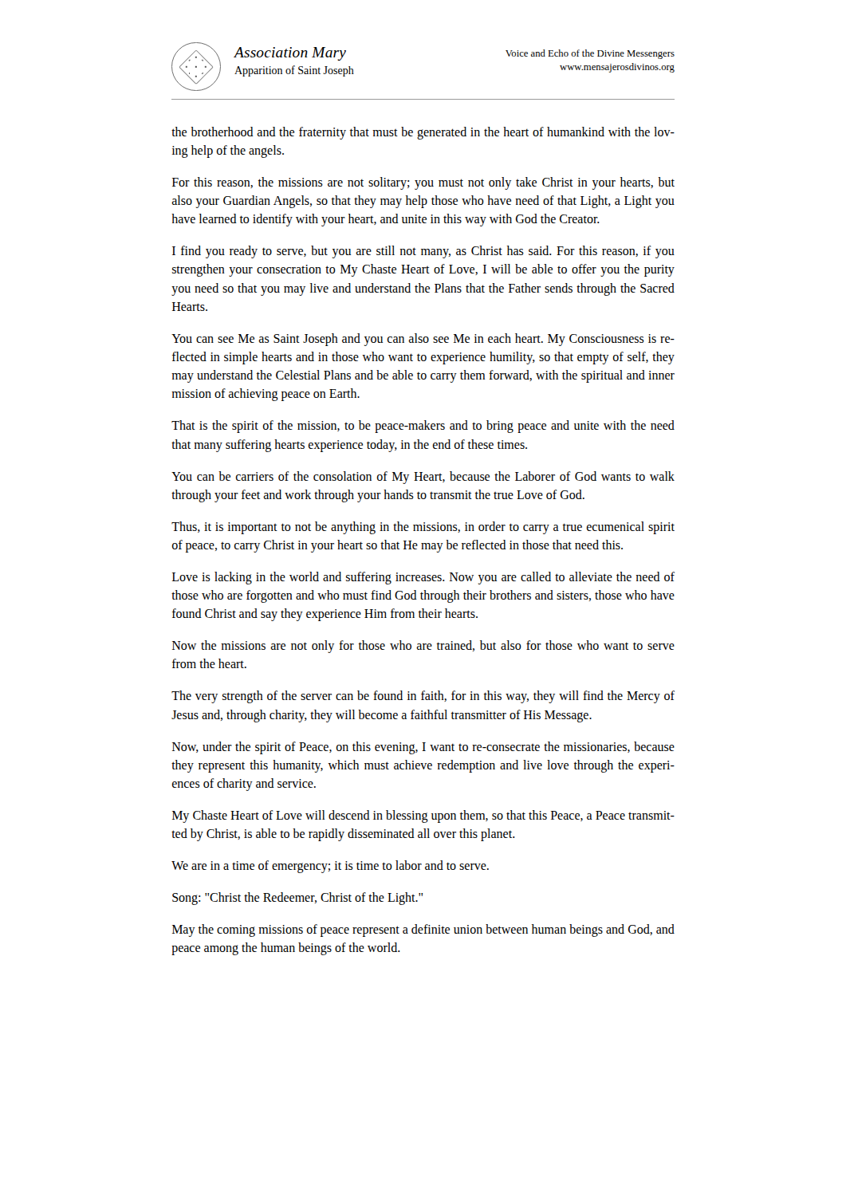Association Mary
Apparition of Saint Joseph
Voice and Echo of the Divine Messengers
www.mensajerosdivinos.org
the brotherhood and the fraternity that must be generated in the heart of humankind with the loving help of the angels.
For this reason, the missions are not solitary; you must not only take Christ in your hearts, but also your Guardian Angels, so that they may help those who have need of that Light, a Light you have learned to identify with your heart, and unite in this way with God the Creator.
I find you ready to serve, but you are still not many, as Christ has said. For this reason, if you strengthen your consecration to My Chaste Heart of Love, I will be able to offer you the purity you need so that you may live and understand the Plans that the Father sends through the Sacred Hearts.
You can see Me as Saint Joseph and you can also see Me in each heart. My Consciousness is reflected in simple hearts and in those who want to experience humility, so that empty of self, they may understand the Celestial Plans and be able to carry them forward, with the spiritual and inner mission of achieving peace on Earth.
That is the spirit of the mission, to be peace-makers and to bring peace and unite with the need that many suffering hearts experience today, in the end of these times.
You can be carriers of the consolation of My Heart, because the Laborer of God wants to walk through your feet and work through your hands to transmit the true Love of God.
Thus, it is important to not be anything in the missions, in order to carry a true ecumenical spirit of peace, to carry Christ in your heart so that He may be reflected in those that need this.
Love is lacking in the world and suffering increases. Now you are called to alleviate the need of those who are forgotten and who must find God through their brothers and sisters, those who have found Christ and say they experience Him from their hearts.
Now the missions are not only for those who are trained, but also for those who want to serve from the heart.
The very strength of the server can be found in faith, for in this way, they will find the Mercy of Jesus and, through charity, they will become a faithful transmitter of His Message.
Now, under the spirit of Peace, on this evening, I want to re-consecrate the missionaries, because they represent this humanity, which must achieve redemption and live love through the experiences of charity and service.
My Chaste Heart of Love will descend in blessing upon them, so that this Peace, a Peace transmitted by Christ, is able to be rapidly disseminated all over this planet.
We are in a time of emergency; it is time to labor and to serve.
Song: "Christ the Redeemer, Christ of the Light."
May the coming missions of peace represent a definite union between human beings and God, and peace among the human beings of the world.